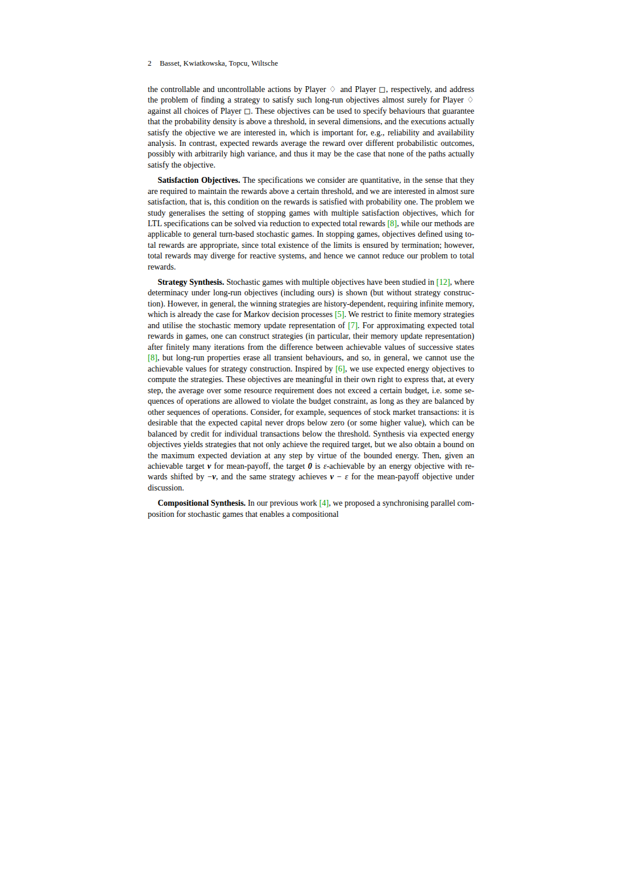2 Basset, Kwiatkowska, Topcu, Wiltsche
the controllable and uncontrollable actions by Player ♢ and Player ◻, respectively, and address the problem of finding a strategy to satisfy such long-run objectives almost surely for Player ♢ against all choices of Player ◻. These objectives can be used to specify behaviours that guarantee that the probability density is above a threshold, in several dimensions, and the executions actually satisfy the objective we are interested in, which is important for, e.g., reliability and availability analysis. In contrast, expected rewards average the reward over different probabilistic outcomes, possibly with arbitrarily high variance, and thus it may be the case that none of the paths actually satisfy the objective.
Satisfaction Objectives. The specifications we consider are quantitative, in the sense that they are required to maintain the rewards above a certain threshold, and we are interested in almost sure satisfaction, that is, this condition on the rewards is satisfied with probability one. The problem we study generalises the setting of stopping games with multiple satisfaction objectives, which for LTL specifications can be solved via reduction to expected total rewards [8], while our methods are applicable to general turn-based stochastic games. In stopping games, objectives defined using total rewards are appropriate, since total existence of the limits is ensured by termination; however, total rewards may diverge for reactive systems, and hence we cannot reduce our problem to total rewards.
Strategy Synthesis. Stochastic games with multiple objectives have been studied in [12], where determinacy under long-run objectives (including ours) is shown (but without strategy construction). However, in general, the winning strategies are history-dependent, requiring infinite memory, which is already the case for Markov decision processes [5]. We restrict to finite memory strategies and utilise the stochastic memory update representation of [7]. For approximating expected total rewards in games, one can construct strategies (in particular, their memory update representation) after finitely many iterations from the difference between achievable values of successive states [8], but long-run properties erase all transient behaviours, and so, in general, we cannot use the achievable values for strategy construction. Inspired by [6], we use expected energy objectives to compute the strategies. These objectives are meaningful in their own right to express that, at every step, the average over some resource requirement does not exceed a certain budget, i.e. some sequences of operations are allowed to violate the budget constraint, as long as they are balanced by other sequences of operations. Consider, for example, sequences of stock market transactions: it is desirable that the expected capital never drops below zero (or some higher value), which can be balanced by credit for individual transactions below the threshold. Synthesis via expected energy objectives yields strategies that not only achieve the required target, but we also obtain a bound on the maximum expected deviation at any step by virtue of the bounded energy. Then, given an achievable target v for mean-payoff, the target 0 is ε-achievable by an energy objective with rewards shifted by −v, and the same strategy achieves v − ε for the mean-payoff objective under discussion.
Compositional Synthesis. In our previous work [4], we proposed a synchronising parallel composition for stochastic games that enables a compositional